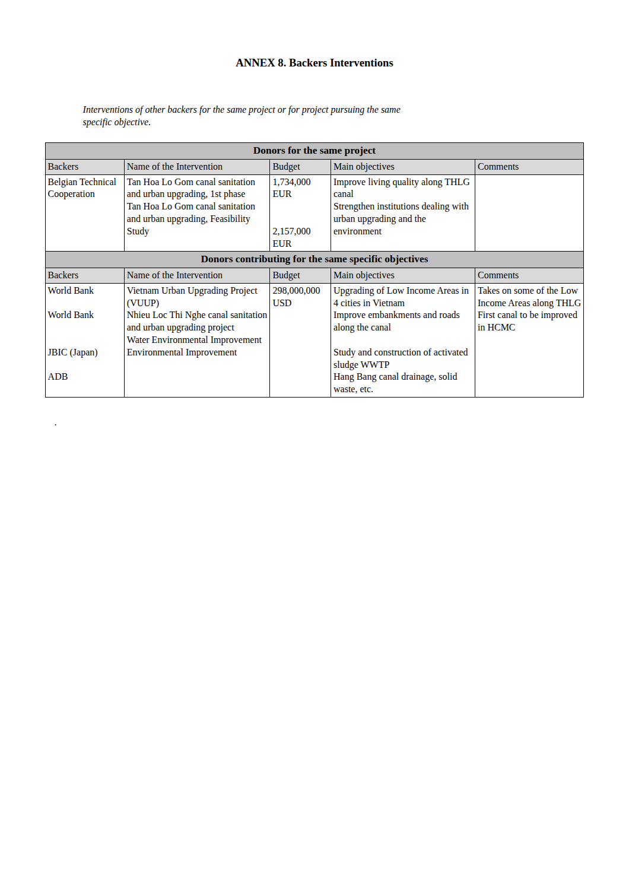ANNEX 8. Backers Interventions
Interventions of other backers for the same project or for project pursuing the same specific objective.
| Donors for the same project |
| Backers | Name of the Intervention | Budget | Main objectives | Comments |
| Belgian Technical Cooperation | Tan Hoa Lo Gom canal sanitation and urban upgrading, 1st phase Tan Hoa Lo Gom canal sanitation and urban upgrading, Feasibility Study | 1,734,000 EUR 2,157,000 EUR | Improve living quality along THLG canal Strengthen institutions dealing with urban upgrading and the environment | |
| Donors contributing for the same specific objectives |
| Backers | Name of the Intervention | Budget | Main objectives | Comments |
| World Bank World Bank JBIC (Japan) ADB | Vietnam Urban Upgrading Project (VUUP) Nhieu Loc Thi Nghe canal sanitation and urban upgrading project Water Environmental Improvement Environmental Improvement | 298,000,000 USD | Upgrading of Low Income Areas in 4 cities in Vietnam Improve embankments and roads along the canal Study and construction of activated sludge WWTP Hang Bang canal drainage, solid waste, etc. | Takes on some of the Low Income Areas along THLG First canal to be improved in HCMC |
.